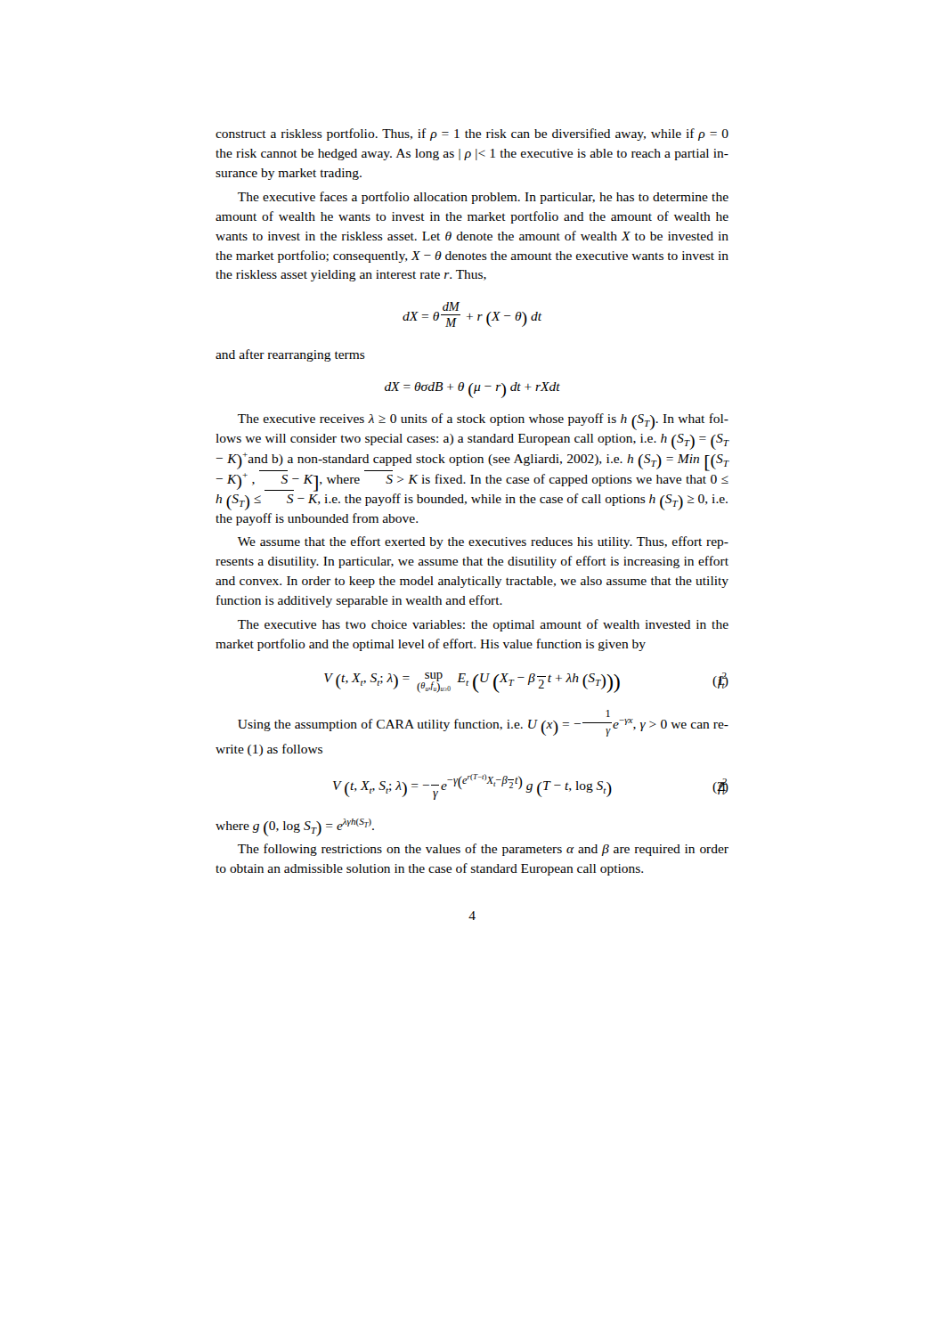construct a riskless portfolio. Thus, if ρ = 1 the risk can be diversified away, while if ρ = 0 the risk cannot be hedged away. As long as | ρ |< 1 the executive is able to reach a partial insurance by market trading.
The executive faces a portfolio allocation problem. In particular, he has to determine the amount of wealth he wants to invest in the market portfolio and the amount of wealth he wants to invest in the riskless asset. Let θ denote the amount of wealth X to be invested in the market portfolio; consequently, X − θ denotes the amount the executive wants to invest in the riskless asset yielding an interest rate r. Thus,
dX = θdM M + r (X − θ) dt
and after rearranging terms
dX = θσdB + θ (μ − r) dt + rXdt
The executive receives λ ≥ 0 units of a stock option whose payoff is h (ST). In what follows we will consider two special cases: a) a standard European call option, i.e. h (ST) = (ST − K)+and b) a non-standard capped stock option (see Agliardi, 2002), i.e. h (ST) = Min [(ST − K)+ , S − K], where S > K is fixed. In the case of capped options we have that 0 ≤ h (ST) ≤ S − K, i.e. the payoff is bounded, while in the case of call options h (ST) ≥ 0, i.e. the payoff is unbounded from above.
We assume that the effort exerted by the executives reduces his utility. Thus, effort represents a disutility. In particular, we assume that the disutility of effort is increasing in effort and convex. In order to keep the model analytically tractable, we also assume that the utility function is additively separable in wealth and effort.
The executive has two choice variables: the optimal amount of wealth invested in the market portfolio and the optimal level of effort. His value function is given by
V (t, Xt, St; λ) = sup(θu,fu)u≥0 Et (U (XT − βf 2 t 2 t + λh (ST))) (1)
Using the assumption of CARA utility function, i.e. U (x) = −1 γ e−γx, γ > 0 we can rewrite (1) as follows
V (t, Xt, St; λ) = −1 γ e−γ(er(T−t) Xt−βf 2 t 2 t) g (T − t, log St) (2)
where g (0, log ST) = eλγh(ST).
The following restrictions on the values of the parameters α and β are required in order to obtain an admissible solution in the case of standard European call options.
4